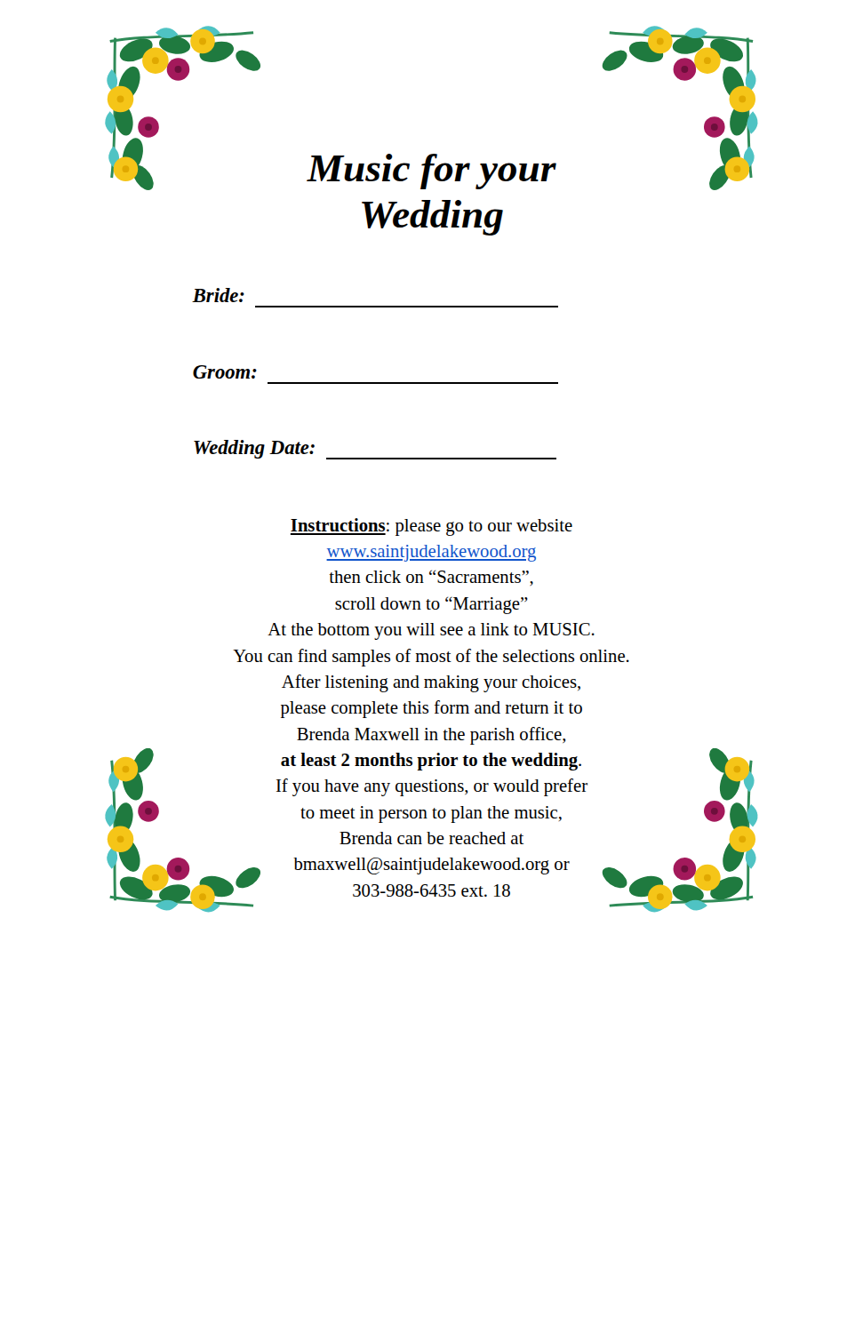Music for your
Wedding
Bride:
Groom:
Wedding Date:
Instructions: please go to our website
www.saintjudelakewood.org
then click on “Sacraments”,
scroll down to “Marriage”
At the bottom you will see a link to MUSIC.
You can find samples of most of the selections online.
After listening and making your choices,
please complete this form and return it to
Brenda Maxwell in the parish office,
at least 2 months prior to the wedding.
If you have any questions, or would prefer
to meet in person to plan the music,
Brenda can be reached at
bmaxwell@saintjudelakewood.org or
303-988-6435 ext. 18